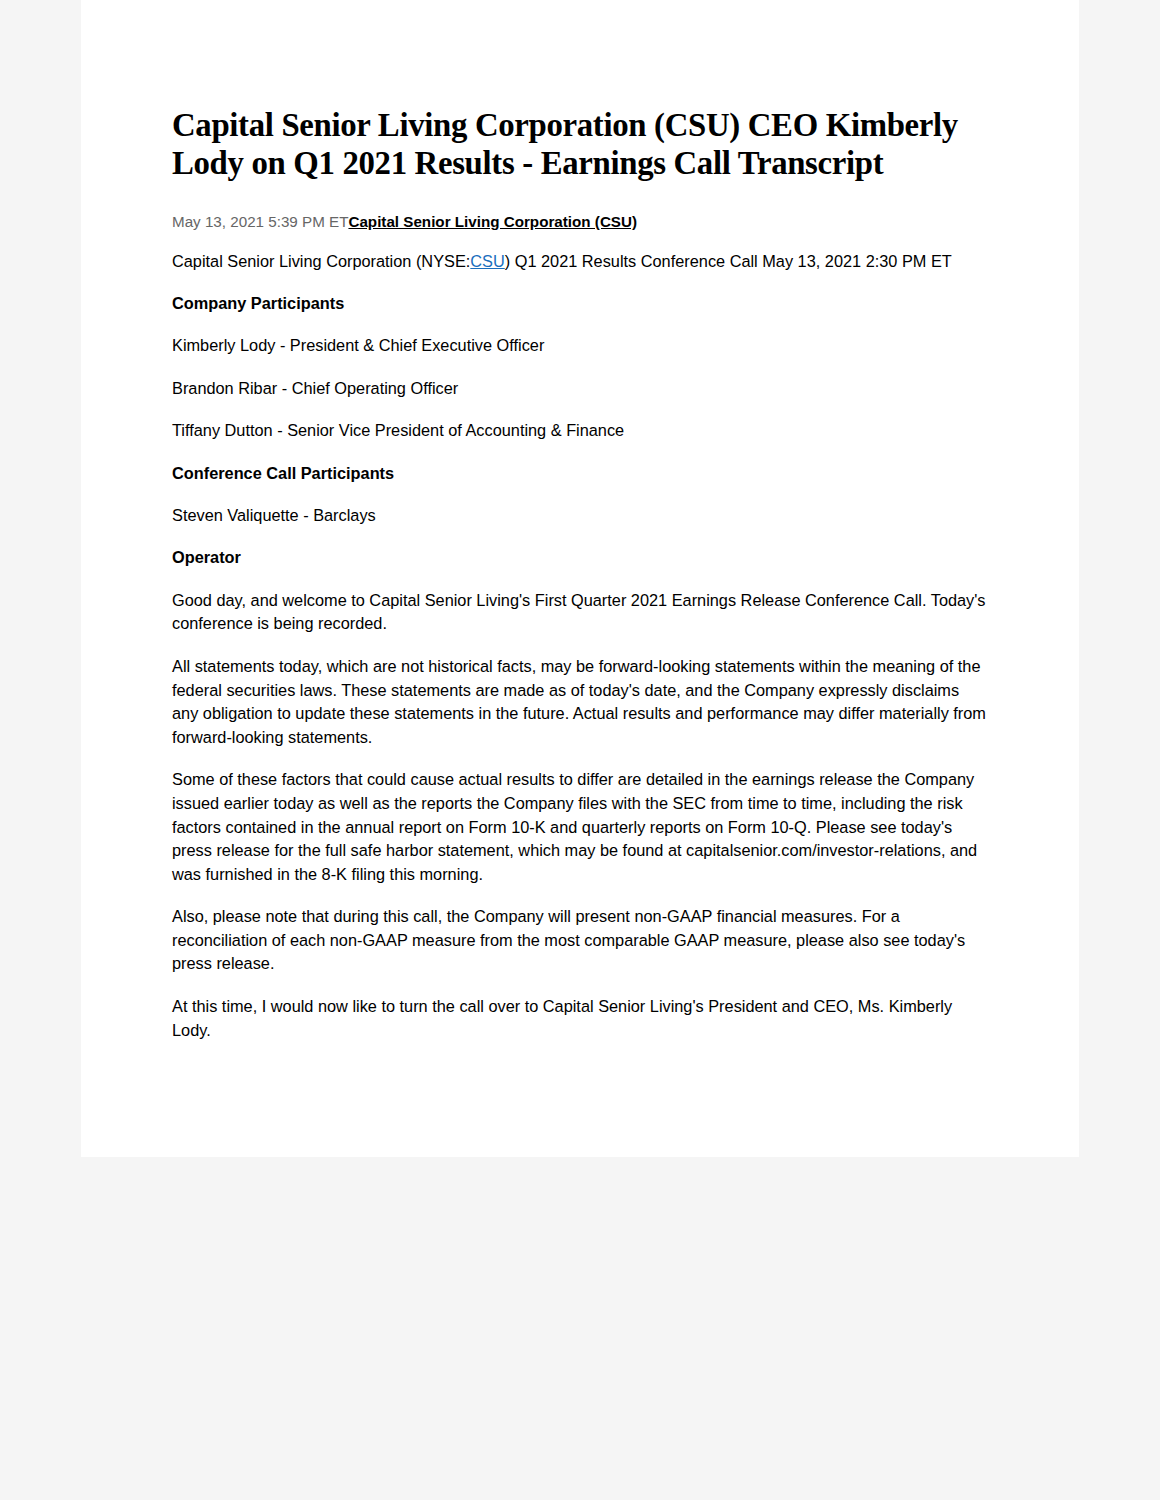Capital Senior Living Corporation (CSU) CEO Kimberly Lody on Q1 2021 Results - Earnings Call Transcript
May 13, 2021 5:39 PM ETCapital Senior Living Corporation (CSU)
Capital Senior Living Corporation (NYSE:CSU) Q1 2021 Results Conference Call May 13, 2021 2:30 PM ET
Company Participants
Kimberly Lody - President & Chief Executive Officer
Brandon Ribar - Chief Operating Officer
Tiffany Dutton - Senior Vice President of Accounting & Finance
Conference Call Participants
Steven Valiquette - Barclays
Operator
Good day, and welcome to Capital Senior Living's First Quarter 2021 Earnings Release Conference Call. Today's conference is being recorded.
All statements today, which are not historical facts, may be forward-looking statements within the meaning of the federal securities laws. These statements are made as of today's date, and the Company expressly disclaims any obligation to update these statements in the future. Actual results and performance may differ materially from forward-looking statements.
Some of these factors that could cause actual results to differ are detailed in the earnings release the Company issued earlier today as well as the reports the Company files with the SEC from time to time, including the risk factors contained in the annual report on Form 10-K and quarterly reports on Form 10-Q. Please see today's press release for the full safe harbor statement, which may be found at capitalsenior.com/investor-relations, and was furnished in the 8-K filing this morning.
Also, please note that during this call, the Company will present non-GAAP financial measures. For a reconciliation of each non-GAAP measure from the most comparable GAAP measure, please also see today's press release.
At this time, I would now like to turn the call over to Capital Senior Living's President and CEO, Ms. Kimberly Lody.